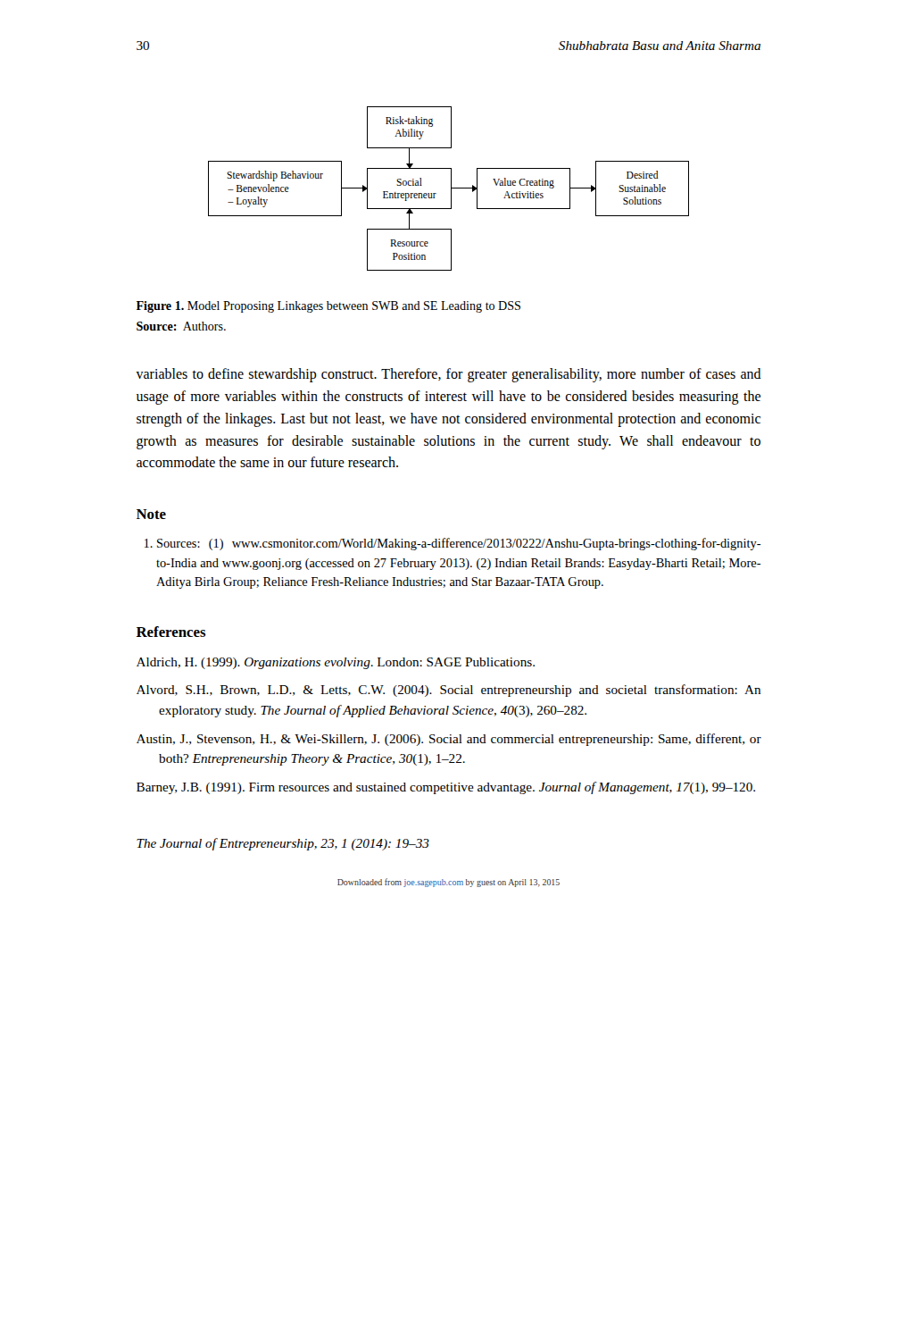30 Shubhabrata Basu and Anita Sharma
Stewardship Behaviour
– Benevolence
– Loyalty
Risk-taking Ability
Social Entrepreneur
Resource Position
Value Creating Activities
Desired Sustainable Solutions
Figure 1. Model Proposing Linkages between SWB and SE Leading to DSS Source: Authors.
variables to define stewardship construct. Therefore, for greater generalisability, more number of cases and usage of more variables within the constructs of interest will have to be considered besides measuring the strength of the linkages. Last but not least, we have not considered environmental protection and economic growth as measures for desirable sustainable solutions in the current study. We shall endeavour to accommodate the same in our future research.
Note
Sources: (1) www.csmonitor.com/World/Making-a-difference/2013/0222/Anshu-Gupta-brings-clothing-for-dignity-to-India and www.goonj.org (accessed on 27 February 2013). (2) Indian Retail Brands: Easyday-Bharti Retail; More-Aditya Birla Group; Reliance Fresh-Reliance Industries; and Star Bazaar-TATA Group.
References
Aldrich, H. (1999). Organizations evolving. London: SAGE Publications.
Alvord, S.H., Brown, L.D., & Letts, C.W. (2004). Social entrepreneurship and societal transformation: An exploratory study. The Journal of Applied Behavioral Science, 40(3), 260–282.
Austin, J., Stevenson, H., & Wei-Skillern, J. (2006). Social and commercial entrepreneurship: Same, different, or both? Entrepreneurship Theory & Practice, 30(1), 1–22.
Barney, J.B. (1991). Firm resources and sustained competitive advantage. Journal of Management, 17(1), 99–120.
The Journal of Entrepreneurship, 23, 1 (2014): 19–33
Downloaded from joe.sagepub.com by guest on April 13, 2015